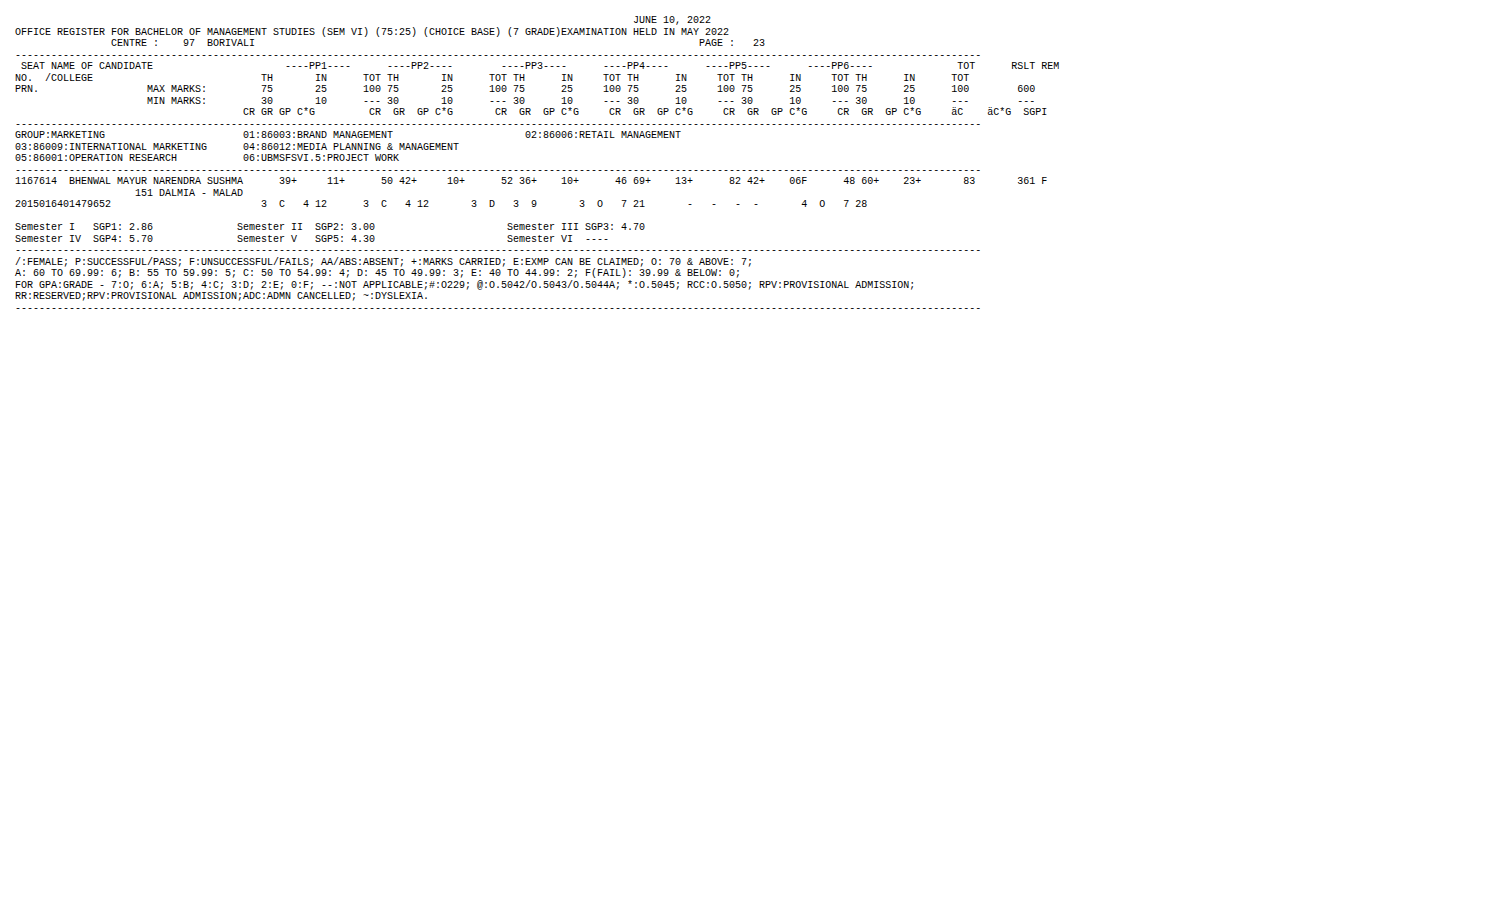JUNE 10, 2022
OFFICE REGISTER FOR BACHELOR OF MANAGEMENT STUDIES (SEM VI) (75:25) (CHOICE BASE) (7 GRADE)EXAMINATION HELD IN MAY 2022
                CENTRE :    97  BORIVALI                                                                          PAGE :   23
-----------------------------------------------------------------------------------------------------------------------------------------------------------------
 SEAT NAME OF CANDIDATE                      ----PP1----      ----PP2----        ----PP3----      ----PP4----      ----PP5----      ----PP6----              TOT      RSLT REM
NO.  /COLLEGE                            TH       IN      TOT TH       IN      TOT TH      IN     TOT TH      IN     TOT TH      IN     TOT TH      IN      TOT
PRN.                  MAX MARKS:         75       25      100 75       25      100 75      25     100 75      25     100 75      25     100 75      25      100        600
                      MIN MARKS:         30       10      --- 30       10      --- 30      10     --- 30      10     --- 30      10     --- 30      10      ---        ---
                                      CR GR GP C*G         CR  GR  GP C*G       CR  GR  GP C*G     CR  GR  GP C*G     CR  GR  GP C*G     CR  GR  GP C*G     äC    äC*G  SGPI
-----------------------------------------------------------------------------------------------------------------------------------------------------------------
GROUP:MARKETING                       01:86003:BRAND MANAGEMENT                      02:86006:RETAIL MANAGEMENT
03:86009:INTERNATIONAL MARKETING      04:86012:MEDIA PLANNING & MANAGEMENT
05:86001:OPERATION RESEARCH           06:UBMSFSVI.5:PROJECT WORK
-----------------------------------------------------------------------------------------------------------------------------------------------------------------
1167614  BHENWAL MAYUR NARENDRA SUSHMA      39+     11+      50 42+     10+      52 36+    10+      46 69+    13+      82 42+    06F      48 60+    23+       83       361 F
                    151 DALMIA - MALAD
2015016401479652                         3  C   4 12      3  C   4 12       3  D   3  9       3  O   7 21       -   -   -  -       4  O   7 28

Semester I   SGP1: 2.86              Semester II  SGP2: 3.00                      Semester III SGP3: 4.70
Semester IV  SGP4: 5.70              Semester V   SGP5: 4.30                      Semester VI  ----
-----------------------------------------------------------------------------------------------------------------------------------------------------------------
/:FEMALE; P:SUCCESSFUL/PASS; F:UNSUCCESSFUL/FAILS; AA/ABS:ABSENT; +:MARKS CARRIED; E:EXMP CAN BE CLAIMED; O: 70 & ABOVE: 7;
A: 60 TO 69.99: 6; B: 55 TO 59.99: 5; C: 50 TO 54.99: 4; D: 45 TO 49.99: 3; E: 40 TO 44.99: 2; F(FAIL): 39.99 & BELOW: 0;
FOR GPA:GRADE - 7:O; 6:A; 5:B; 4:C; 3:D; 2:E; 0:F; --:NOT APPLICABLE;#:O229; @:O.5042/O.5043/O.5044A; *:O.5045; RCC:O.5050; RPV:PROVISIONAL ADMISSION;
RR:RESERVED;RPV:PROVISIONAL ADMISSION;ADC:ADMN CANCELLED; ~:DYSLEXIA.
-----------------------------------------------------------------------------------------------------------------------------------------------------------------